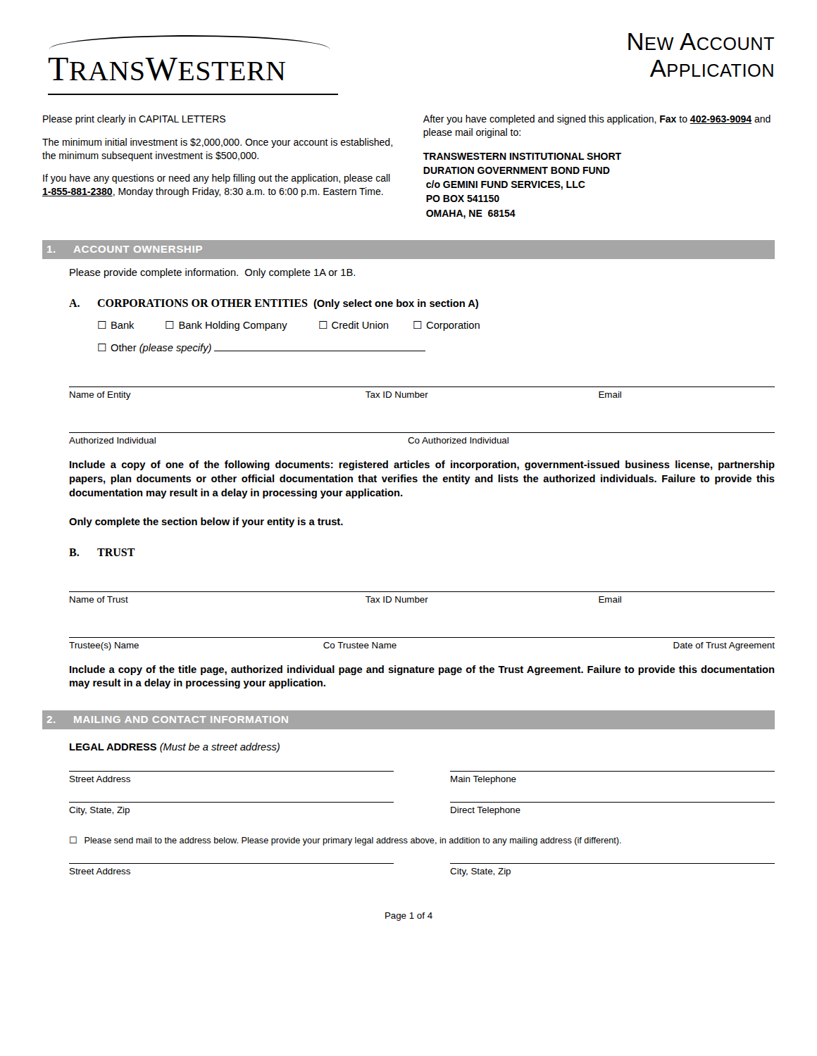TRANSWESTERN
NEW ACCOUNT
APPLICATION
Please print clearly in CAPITAL LETTERS
The minimum initial investment is $2,000,000. Once your account is established, the minimum subsequent investment is $500,000.
If you have any questions or need any help filling out the application, please call 1-855-881-2380, Monday through Friday, 8:30 a.m. to 6:00 p.m. Eastern Time.
After you have completed and signed this application, Fax to 402-963-9094 and please mail original to:
TRANSWESTERN INSTITUTIONAL SHORT
DURATION GOVERNMENT BOND FUND
c/o GEMINI FUND SERVICES, LLC
PO BOX 541150
OMAHA, NE 68154
1. ACCOUNT OWNERSHIP
Please provide complete information. Only complete 1A or 1B.
A. CORPORATIONS OR OTHER ENTITIES (Only select one box in section A)
☐Bank ☐Bank Holding Company ☐Credit Union ☐Corporation
☐Other (please specify)
Name of Entity Tax ID Number Email
Authorized Individual Co Authorized Individual
Include a copy of one of the following documents: registered articles of incorporation, government-issued business license, partnership papers, plan documents or other official documentation that verifies the entity and lists the authorized individuals. Failure to provide this documentation may result in a delay in processing your application.
Only complete the section below if your entity is a trust.
B. TRUST
Name of Trust Tax ID Number Email
Trustee(s) Name Co Trustee Name Date of Trust Agreement
Include a copy of the title page, authorized individual page and signature page of the Trust Agreement. Failure to provide this documentation may result in a delay in processing your application.
2. MAILING AND CONTACT INFORMATION
LEGAL ADDRESS (Must be a street address)
Street Address
Main Telephone
City, State, Zip
Direct Telephone
☐ Please send mail to the address below. Please provide your primary legal address above, in addition to any mailing address (if different).
Street Address
City, State, Zip
Page 1 of 4